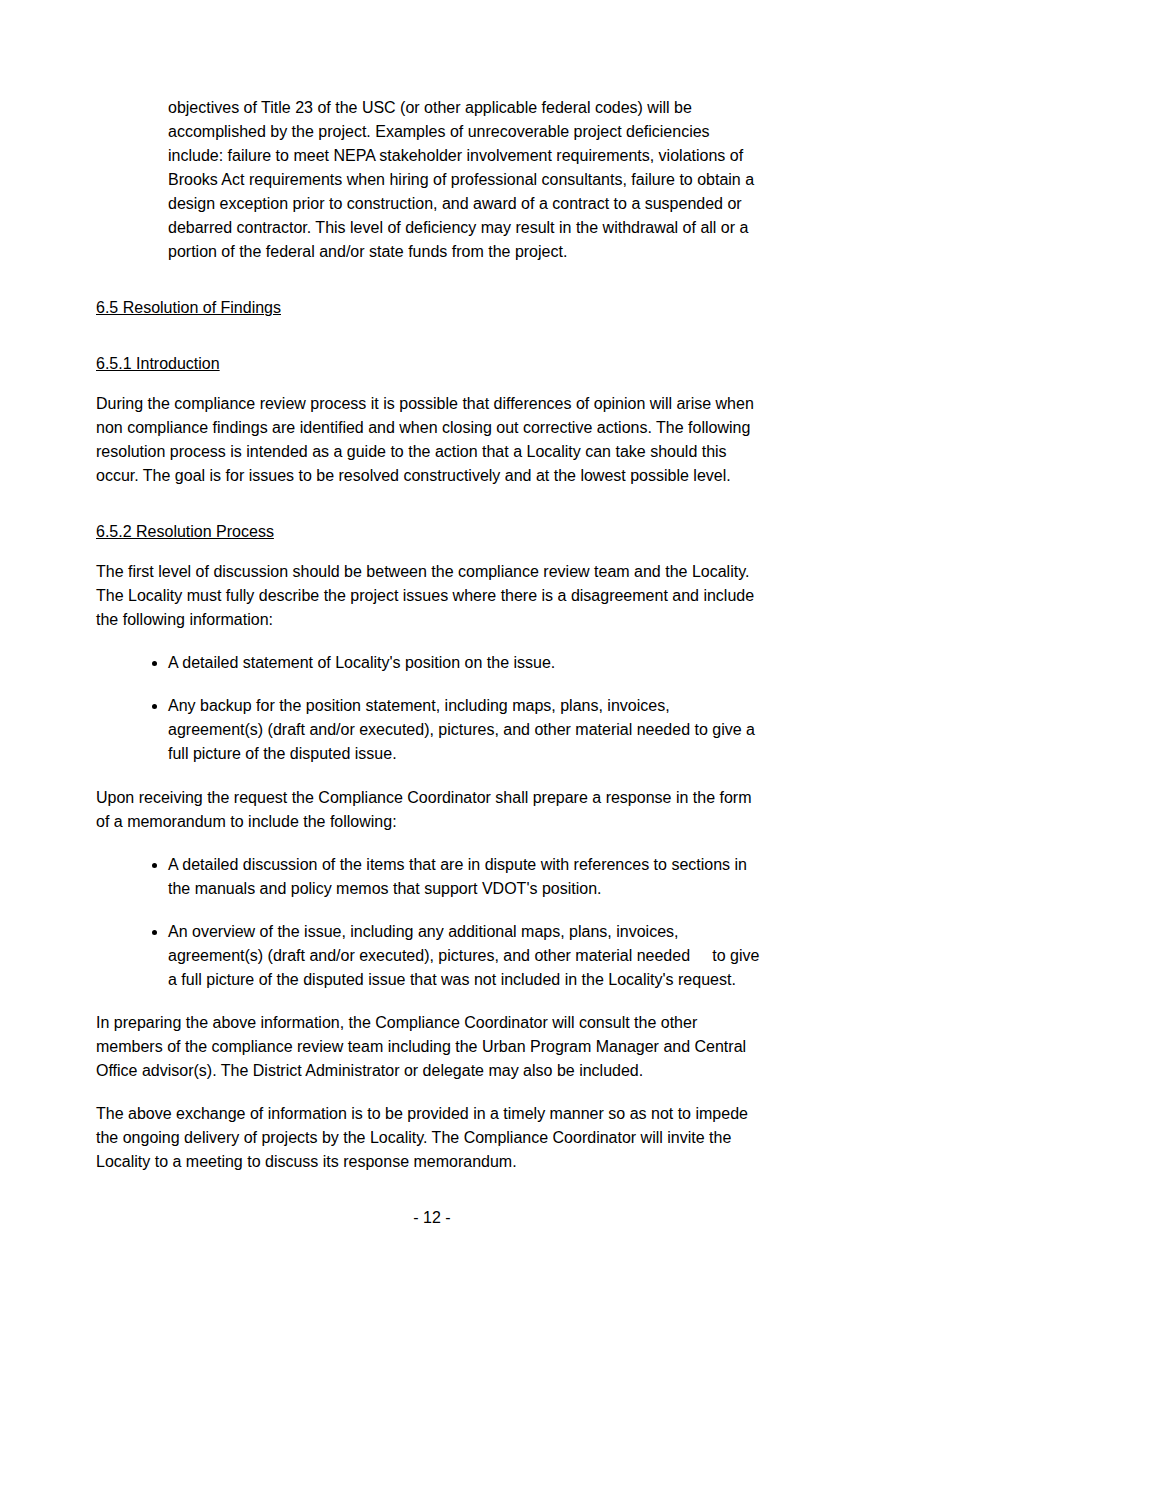objectives of Title 23 of the USC (or other applicable federal codes) will be accomplished by the project. Examples of unrecoverable project deficiencies include: failure to meet NEPA stakeholder involvement requirements, violations of Brooks Act requirements when hiring of professional consultants, failure to obtain a design exception prior to construction, and award of a contract to a suspended or debarred contractor. This level of deficiency may result in the withdrawal of all or a portion of the federal and/or state funds from the project.
6.5 Resolution of Findings
6.5.1 Introduction
During the compliance review process it is possible that differences of opinion will arise when non compliance findings are identified and when closing out corrective actions. The following resolution process is intended as a guide to the action that a Locality can take should this occur. The goal is for issues to be resolved constructively and at the lowest possible level.
6.5.2 Resolution Process
The first level of discussion should be between the compliance review team and the Locality. The Locality must fully describe the project issues where there is a disagreement and include the following information:
A detailed statement of Locality's position on the issue.
Any backup for the position statement, including maps, plans, invoices, agreement(s) (draft and/or executed), pictures, and other material needed to give a full picture of the disputed issue.
Upon receiving the request the Compliance Coordinator shall prepare a response in the form of a memorandum to include the following:
A detailed discussion of the items that are in dispute with references to sections in the manuals and policy memos that support VDOT's position.
An overview of the issue, including any additional maps, plans, invoices, agreement(s) (draft and/or executed), pictures, and other material needed to give a full picture of the disputed issue that was not included in the Locality's request.
In preparing the above information, the Compliance Coordinator will consult the other members of the compliance review team including the Urban Program Manager and Central Office advisor(s). The District Administrator or delegate may also be included.
The above exchange of information is to be provided in a timely manner so as not to impede the ongoing delivery of projects by the Locality. The Compliance Coordinator will invite the Locality to a meeting to discuss its response memorandum.
- 12 -